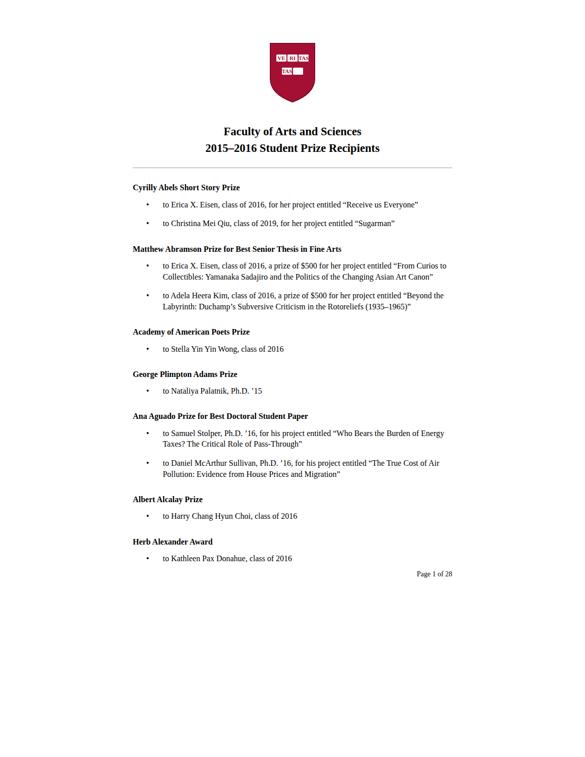VE RI TAS TAS
Faculty of Arts and Sciences 2015–2016 Student Prize Recipients
Cyrilly Abels Short Story Prize
to Erica X. Eisen, class of 2016, for her project entitled “Receive us Everyone”
to Christina Mei Qiu, class of 2019, for her project entitled “Sugarman”
Matthew Abramson Prize for Best Senior Thesis in Fine Arts
to Erica X. Eisen, class of 2016, a prize of $500 for her project entitled “From Curios to Collectibles: Yamanaka Sadajiro and the Politics of the Changing Asian Art Canon”
to Adela Heera Kim, class of 2016, a prize of $500 for her project entitled “Beyond the Labyrinth: Duchamp’s Subversive Criticism in the Rotoreliefs (1935–1965)”
Academy of American Poets Prize
to Stella Yin Yin Wong, class of 2016
George Plimpton Adams Prize
to Nataliya Palatnik, Ph.D. ’15
Ana Aguado Prize for Best Doctoral Student Paper
to Samuel Stolper, Ph.D. ’16, for his project entitled “Who Bears the Burden of Energy Taxes? The Critical Role of Pass-Through”
to Daniel McArthur Sullivan, Ph.D. ’16, for his project entitled “The True Cost of Air Pollution: Evidence from House Prices and Migration”
Albert Alcalay Prize
to Harry Chang Hyun Choi, class of 2016
Herb Alexander Award
to Kathleen Pax Donahue, class of 2016
Page 1 of 28